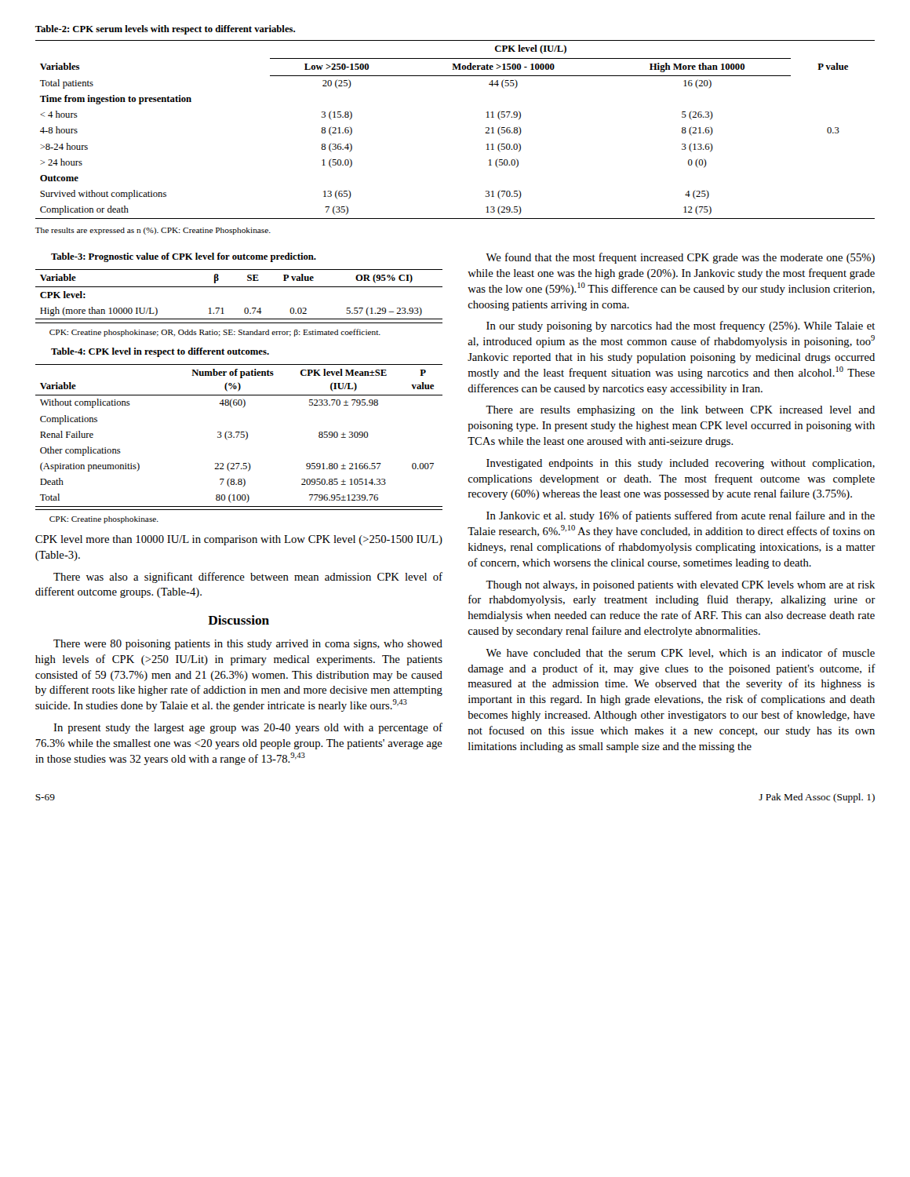Table-2: CPK serum levels with respect to different variables.
| Variables | CPK level (IU/L) | P value |
| --- | --- | --- |
| Low >250-1500 | Moderate >1500 - 10000 | High More than 10000 |
| Total patients | 20 (25) | 44 (55) | 16 (20) | |
| Time from ingestion to presentation |
| < 4 hours | 3 (15.8) | 11 (57.9) | 5 (26.3) | |
| 4-8 hours | 8 (21.6) | 21 (56.8) | 8 (21.6) | 0.3 |
| >8-24 hours | 8 (36.4) | 11 (50.0) | 3 (13.6) | |
| > 24 hours | 1 (50.0) | 1 (50.0) | 0 (0) | |
| Outcome |
| Survived without complications | 13 (65) | 31 (70.5) | 4 (25) | |
| Complication or death | 7 (35) | 13 (29.5) | 12 (75) | |
The results are expressed as n (%). CPK: Creatine Phosphokinase.
Table-3: Prognostic value of CPK level for outcome prediction.
| Variable | β | SE | P value | OR (95% CI) |
| --- | --- | --- | --- | --- |
| CPK level: |
| High (more than 10000 IU/L) | 1.71 | 0.74 | 0.02 | 5.57 (1.29 – 23.93) |
CPK: Creatine phosphokinase; OR, Odds Ratio; SE: Standard error; β: Estimated coefficient.
Table-4: CPK level in respect to different outcomes.
| Variable | Number of patients (%) | CPK level Mean±SE (IU/L) | P value |
| --- | --- | --- | --- |
| Without complications | 48(60) | 5233.70 ± 795.98 | |
| Complications | | | |
| Renal Failure | 3 (3.75) | 8590 ± 3090 | |
| Other complications | | | |
| (Aspiration pneumonitis) | 22 (27.5) | 9591.80 ± 2166.57 | 0.007 |
| Death | 7 (8.8) | 20950.85 ± 10514.33 | |
| Total | 80 (100) | 7796.95±1239.76 | |
CPK: Creatine phosphokinase.
CPK level more than 10000 IU/L in comparison with Low CPK level (>250-1500 IU/L) (Table-3).
There was also a significant difference between mean admission CPK level of different outcome groups. (Table-4).
Discussion
There were 80 poisoning patients in this study arrived in coma signs, who showed high levels of CPK (>250 IU/Lit) in primary medical experiments. The patients consisted of 59 (73.7%) men and 21 (26.3%) women. This distribution may be caused by different roots like higher rate of addiction in men and more decisive men attempting suicide. In studies done by Talaie et al. the gender intricate is nearly like ours.9,43
In present study the largest age group was 20-40 years old with a percentage of 76.3% while the smallest one was <20 years old people group. The patients' average age in those studies was 32 years old with a range of 13-78.9,43
We found that the most frequent increased CPK grade was the moderate one (55%) while the least one was the high grade (20%). In Jankovic study the most frequent grade was the low one (59%).10 This difference can be caused by our study inclusion criterion, choosing patients arriving in coma.
In our study poisoning by narcotics had the most frequency (25%). While Talaie et al, introduced opium as the most common cause of rhabdomyolysis in poisoning, too9 Jankovic reported that in his study population poisoning by medicinal drugs occurred mostly and the least frequent situation was using narcotics and then alcohol.10 These differences can be caused by narcotics easy accessibility in Iran.
There are results emphasizing on the link between CPK increased level and poisoning type. In present study the highest mean CPK level occurred in poisoning with TCAs while the least one aroused with anti-seizure drugs.
Investigated endpoints in this study included recovering without complication, complications development or death. The most frequent outcome was complete recovery (60%) whereas the least one was possessed by acute renal failure (3.75%).
In Jankovic et al. study 16% of patients suffered from acute renal failure and in the Talaie research, 6%.9,10 As they have concluded, in addition to direct effects of toxins on kidneys, renal complications of rhabdomyolysis complicating intoxications, is a matter of concern, which worsens the clinical course, sometimes leading to death.
Though not always, in poisoned patients with elevated CPK levels whom are at risk for rhabdomyolysis, early treatment including fluid therapy, alkalizing urine or hemdialysis when needed can reduce the rate of ARF. This can also decrease death rate caused by secondary renal failure and electrolyte abnormalities.
We have concluded that the serum CPK level, which is an indicator of muscle damage and a product of it, may give clues to the poisoned patient's outcome, if measured at the admission time. We observed that the severity of its highness is important in this regard. In high grade elevations, the risk of complications and death becomes highly increased. Although other investigators to our best of knowledge, have not focused on this issue which makes it a new concept, our study has its own limitations including as small sample size and the missing the
S-69 J Pak Med Assoc (Suppl. 1)